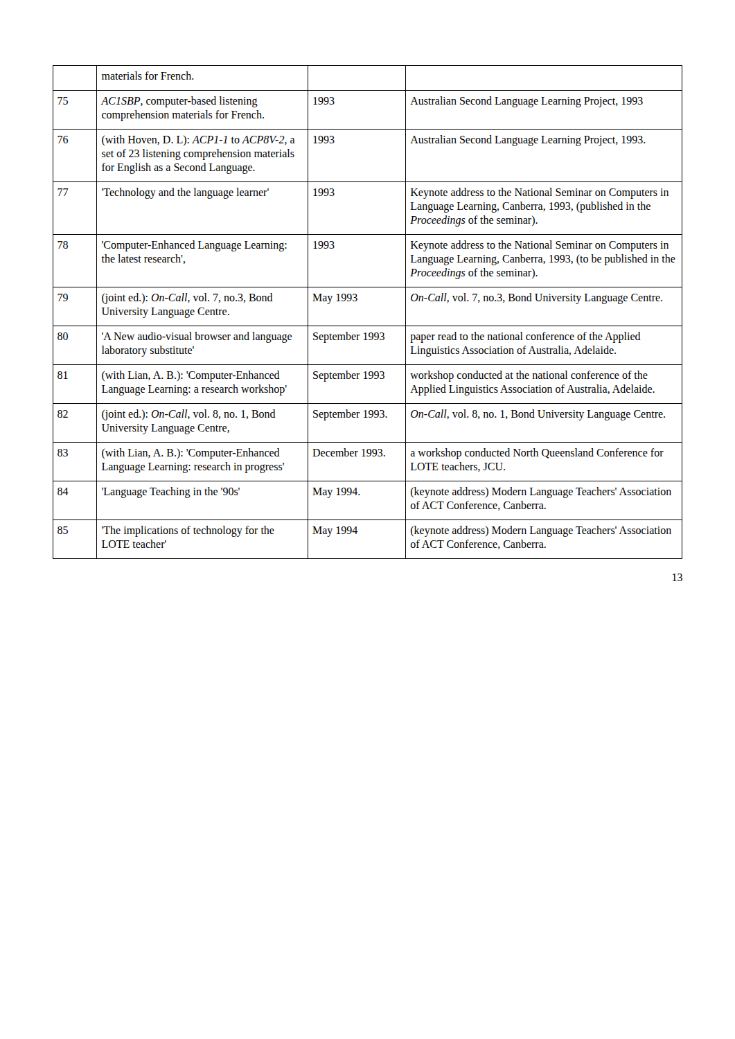| | materials for French. | | |
| 75 | AC1SBP , computer-based listening comprehension materials for French. | 1993 | Australian Second Language Learning Project, 1993 |
| 76 | (with Hoven, D. L): ACP1-1 to ACP8V-2 , a set of 23 listening comprehension materials for English as a Second Language. | 1993 | Australian Second Language Learning Project, 1993. |
| 77 | 'Technology and the language learner' | 1993 | Keynote address to the National Seminar on Computers in Language Learning, Canberra, 1993, (published in the Proceedings of the seminar). |
| 78 | 'Computer-Enhanced Language Learning: the latest research', | 1993 | Keynote address to the National Seminar on Computers in Language Learning, Canberra, 1993, (to be published in the Proceedings of the seminar). |
| 79 | (joint ed.): On-Call , vol. 7, no.3, Bond University Language Centre. | May 1993 | On-Call , vol. 7, no.3, Bond University Language Centre. |
| 80 | 'A New audio-visual browser and language laboratory substitute' | September 1993 | paper read to the national conference of the Applied Linguistics Association of Australia, Adelaide. |
| 81 | (with Lian, A. B.): 'Computer-Enhanced Language Learning: a research workshop' | September 1993 | workshop conducted at the national conference of the Applied Linguistics Association of Australia, Adelaide. |
| 82 | (joint ed.): On-Call , vol. 8, no. 1, Bond University Language Centre, | September 1993. | On-Call , vol. 8, no. 1, Bond University Language Centre. |
| 83 | (with Lian, A. B.): 'Computer-Enhanced Language Learning: research in progress' | December 1993. | a workshop conducted North Queensland Conference for LOTE teachers, JCU. |
| 84 | 'Language Teaching in the '90s' | May 1994. | (keynote address) Modern Language Teachers' Association of ACT Conference, Canberra. |
| 85 | 'The implications of technology for the LOTE teacher' | May 1994 | (keynote address) Modern Language Teachers' Association of ACT Conference, Canberra. |
13